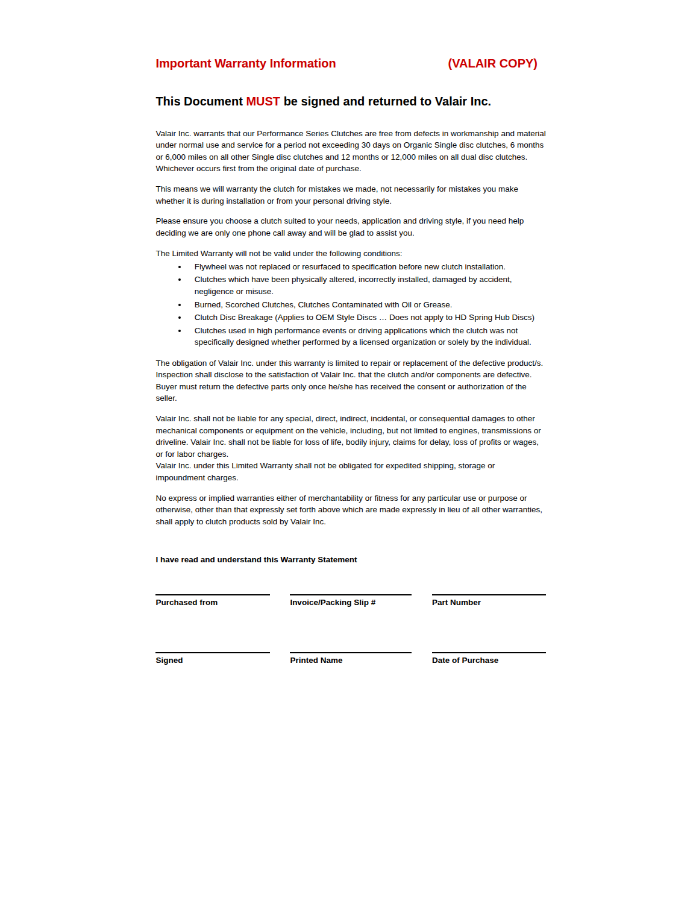Important Warranty Information (VALAIR COPY)
This Document MUST be signed and returned to Valair Inc.
Valair Inc. warrants that our Performance Series Clutches are free from defects in workmanship and material under normal use and service for a period not exceeding 30 days on Organic Single disc clutches, 6 months or 6,000 miles on all other Single disc clutches and 12 months or 12,000 miles on all dual disc clutches. Whichever occurs first from the original date of purchase.
This means we will warranty the clutch for mistakes we made, not necessarily for mistakes you make whether it is during installation or from your personal driving style.
Please ensure you choose a clutch suited to your needs, application and driving style, if you need help deciding we are only one phone call away and will be glad to assist you.
The Limited Warranty will not be valid under the following conditions:
Flywheel was not replaced or resurfaced to specification before new clutch installation.
Clutches which have been physically altered, incorrectly installed, damaged by accident, negligence or misuse.
Burned, Scorched Clutches, Clutches Contaminated with Oil or Grease.
Clutch Disc Breakage (Applies to OEM Style Discs … Does not apply to HD Spring Hub Discs)
Clutches used in high performance events or driving applications which the clutch was not specifically designed whether performed by a licensed organization or solely by the individual.
The obligation of Valair Inc. under this warranty is limited to repair or replacement of the defective product/s. Inspection shall disclose to the satisfaction of Valair Inc. that the clutch and/or components are defective. Buyer must return the defective parts only once he/she has received the consent or authorization of the seller.
Valair Inc. shall not be liable for any special, direct, indirect, incidental, or consequential damages to other mechanical components or equipment on the vehicle, including, but not limited to engines, transmissions or driveline. Valair Inc. shall not be liable for loss of life, bodily injury, claims for delay, loss of profits or wages, or for labor charges.
Valair Inc. under this Limited Warranty shall not be obligated for expedited shipping, storage or impoundment charges.
No express or implied warranties either of merchantability or fitness for any particular use or purpose or otherwise, other than that expressly set forth above which are made expressly in lieu of all other warranties, shall apply to clutch products sold by Valair Inc.
I have read and understand this Warranty Statement
| Purchased from | | Invoice/Packing Slip # | | Part Number |
| Signed | | Printed Name | | Date of Purchase |